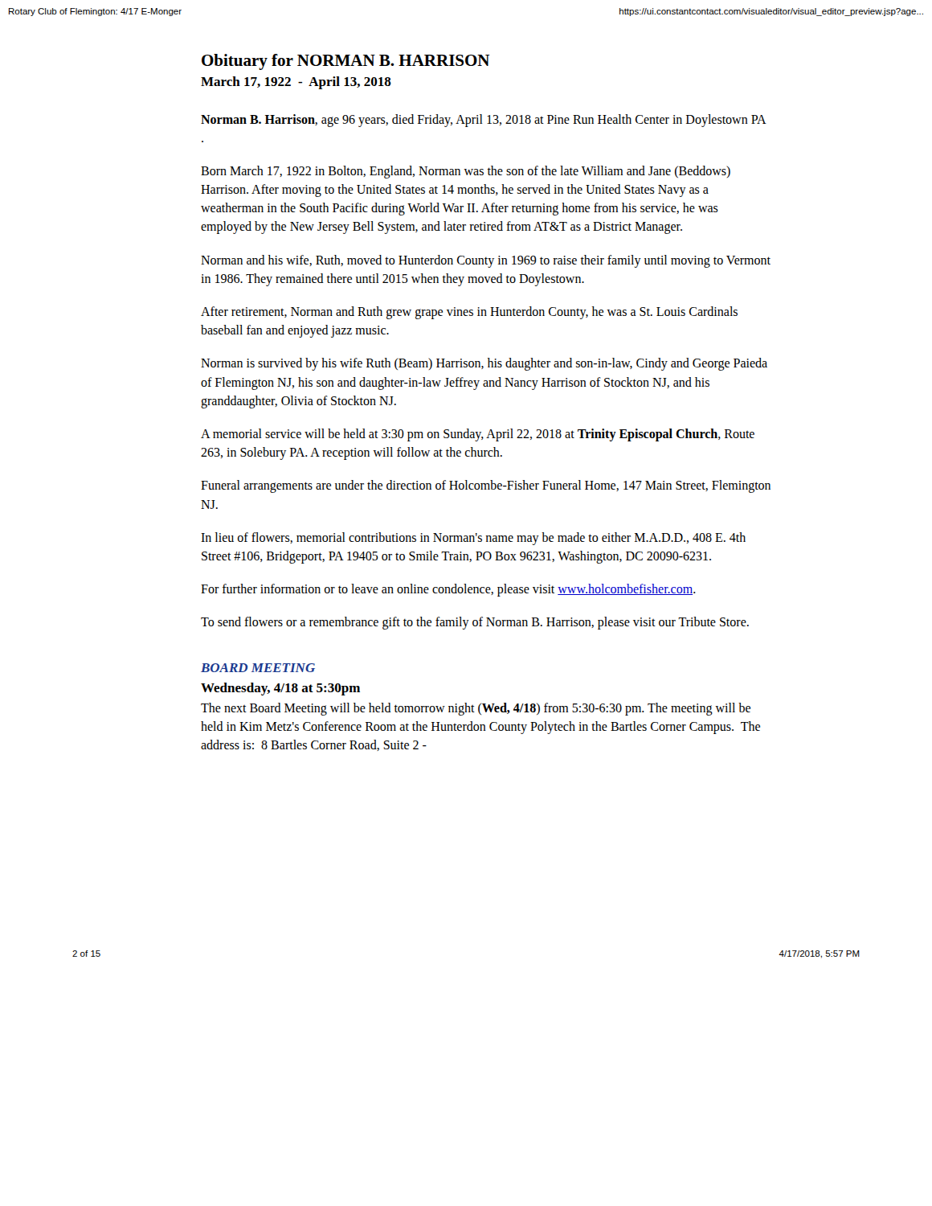Rotary Club of Flemington: 4/17 E-Monger
https://ui.constantcontact.com/visualeditor/visual_editor_preview.jsp?age...
Obituary for NORMAN B. HARRISON
March 17, 1922 - April 13, 2018
Norman B. Harrison, age 96 years, died Friday, April 13, 2018 at Pine Run Health Center in Doylestown PA .
Born March 17, 1922 in Bolton, England, Norman was the son of the late William and Jane (Beddows) Harrison. After moving to the United States at 14 months, he served in the United States Navy as a weatherman in the South Pacific during World War II. After returning home from his service, he was employed by the New Jersey Bell System, and later retired from AT&T as a District Manager.
Norman and his wife, Ruth, moved to Hunterdon County in 1969 to raise their family until moving to Vermont in 1986. They remained there until 2015 when they moved to Doylestown.
After retirement, Norman and Ruth grew grape vines in Hunterdon County, he was a St. Louis Cardinals baseball fan and enjoyed jazz music.
Norman is survived by his wife Ruth (Beam) Harrison, his daughter and son-in-law, Cindy and George Paieda of Flemington NJ, his son and daughter-in-law Jeffrey and Nancy Harrison of Stockton NJ, and his granddaughter, Olivia of Stockton NJ.
A memorial service will be held at 3:30 pm on Sunday, April 22, 2018 at Trinity Episcopal Church, Route 263, in Solebury PA. A reception will follow at the church.
Funeral arrangements are under the direction of Holcombe-Fisher Funeral Home, 147 Main Street, Flemington NJ.
In lieu of flowers, memorial contributions in Norman's name may be made to either M.A.D.D., 408 E. 4th Street #106, Bridgeport, PA 19405 or to Smile Train, PO Box 96231, Washington, DC 20090-6231.
For further information or to leave an online condolence, please visit www.holcombefisher.com.
To send flowers or a remembrance gift to the family of Norman B. Harrison, please visit our Tribute Store.
BOARD MEETING
Wednesday, 4/18 at 5:30pm
The next Board Meeting will be held tomorrow night (Wed, 4/18) from 5:30-6:30 pm. The meeting will be held in Kim Metz's Conference Room at the Hunterdon County Polytech in the Bartles Corner Campus. The address is: 8 Bartles Corner Road, Suite 2 -
2 of 15
4/17/2018, 5:57 PM